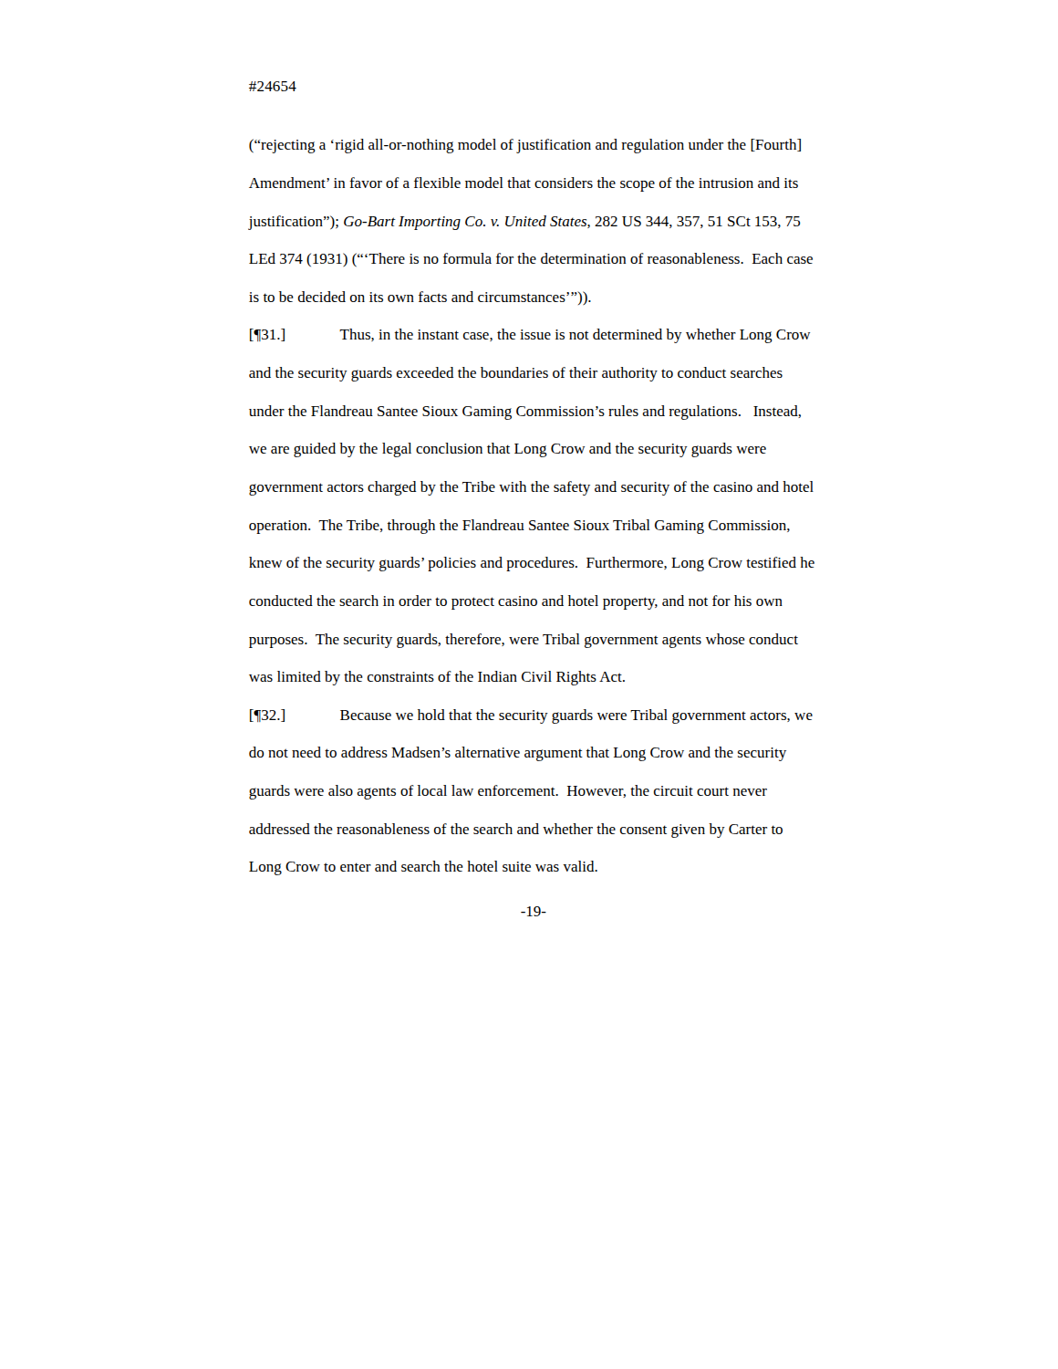#24654
(“rejecting a ‘rigid all-or-nothing model of justification and regulation under the [Fourth] Amendment’ in favor of a flexible model that considers the scope of the intrusion and its justification”); Go-Bart Importing Co. v. United States, 282 US 344, 357, 51 SCt 153, 75 LEd 374 (1931) (“‘There is no formula for the determination of reasonableness. Each case is to be decided on its own facts and circumstances’”)).
[¶31.] Thus, in the instant case, the issue is not determined by whether Long Crow and the security guards exceeded the boundaries of their authority to conduct searches under the Flandreau Santee Sioux Gaming Commission’s rules and regulations. Instead, we are guided by the legal conclusion that Long Crow and the security guards were government actors charged by the Tribe with the safety and security of the casino and hotel operation. The Tribe, through the Flandreau Santee Sioux Tribal Gaming Commission, knew of the security guards’ policies and procedures. Furthermore, Long Crow testified he conducted the search in order to protect casino and hotel property, and not for his own purposes. The security guards, therefore, were Tribal government agents whose conduct was limited by the constraints of the Indian Civil Rights Act.
[¶32.] Because we hold that the security guards were Tribal government actors, we do not need to address Madsen’s alternative argument that Long Crow and the security guards were also agents of local law enforcement. However, the circuit court never addressed the reasonableness of the search and whether the consent given by Carter to Long Crow to enter and search the hotel suite was valid.
-19-